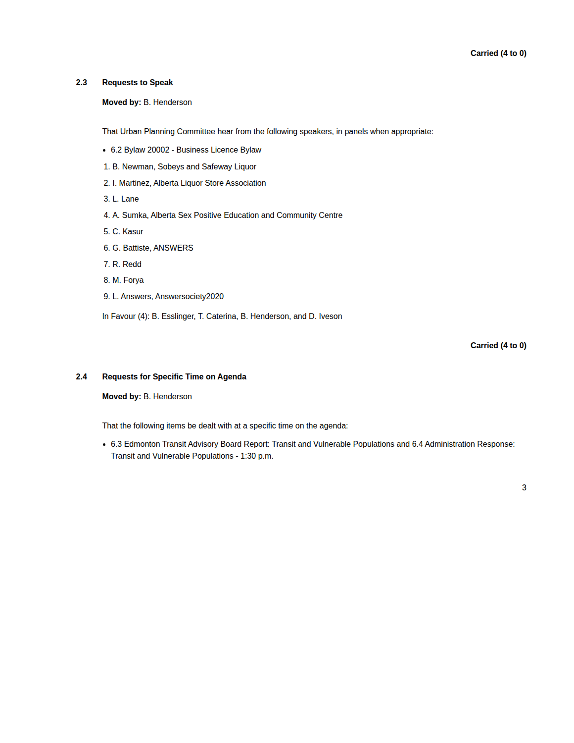Carried (4 to 0)
2.3 Requests to Speak
Moved by: B. Henderson
That Urban Planning Committee hear from the following speakers, in panels when appropriate:
6.2 Bylaw 20002 - Business Licence Bylaw
B. Newman, Sobeys and Safeway Liquor
I. Martinez, Alberta Liquor Store Association
L. Lane
A. Sumka, Alberta Sex Positive Education and Community Centre
C. Kasur
G. Battiste, ANSWERS
R. Redd
M. Forya
L. Answers, Answersociety2020
In Favour (4): B. Esslinger, T. Caterina, B. Henderson, and D. Iveson
Carried (4 to 0)
2.4 Requests for Specific Time on Agenda
Moved by: B. Henderson
That the following items be dealt with at a specific time on the agenda:
6.3 Edmonton Transit Advisory Board Report: Transit and Vulnerable Populations and 6.4 Administration Response: Transit and Vulnerable Populations - 1:30 p.m.
3